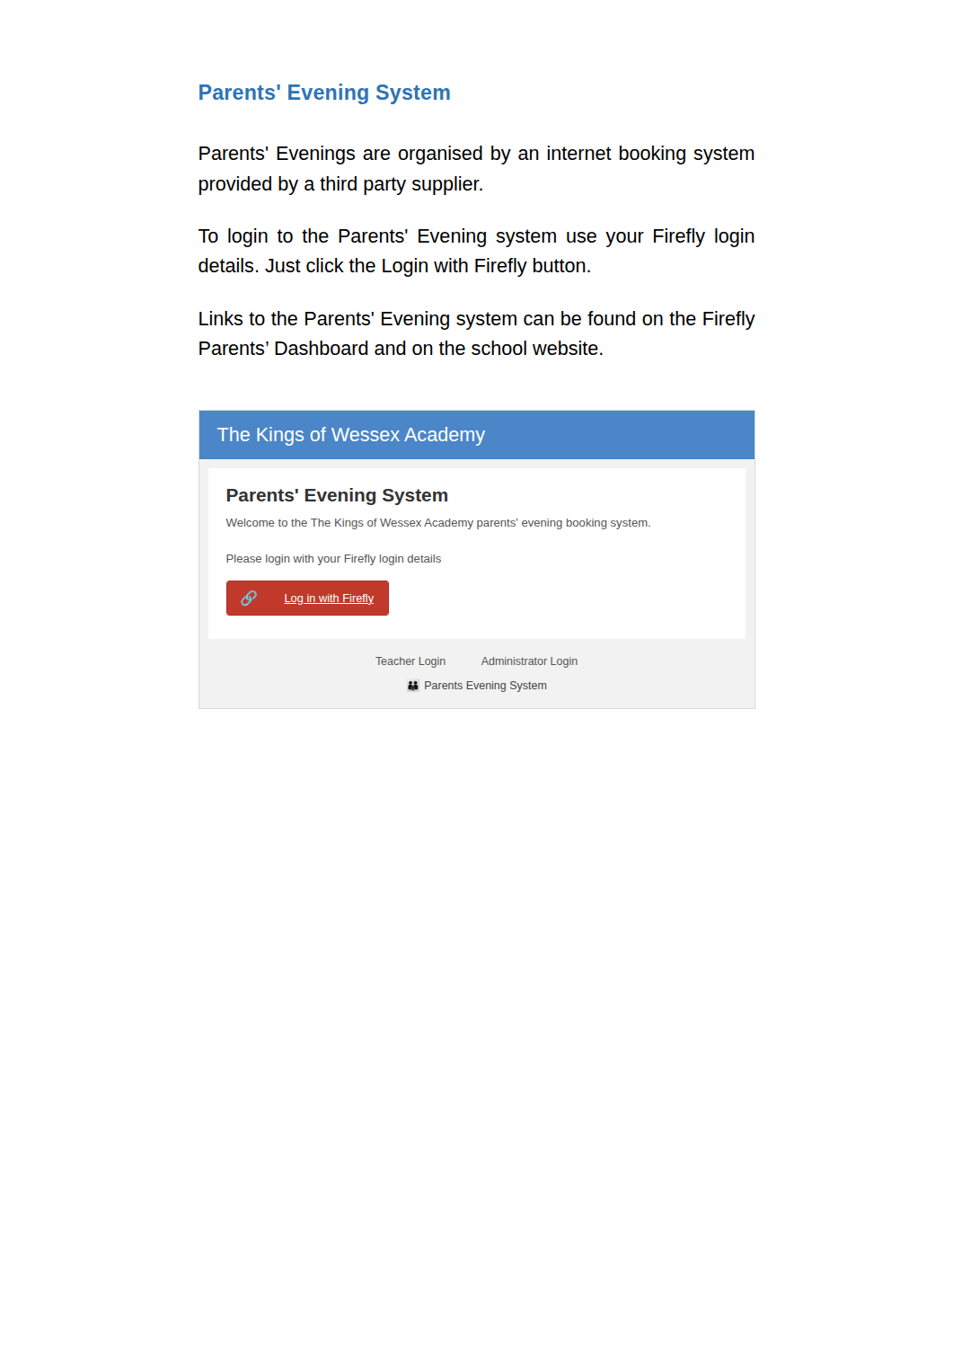Parents' Evening System
Parents' Evenings are organised by an internet booking system provided by a third party supplier.
To login to the Parents' Evening system use your Firefly login details. Just click the Login with Firefly button.
Links to the Parents' Evening system can be found on the Firefly Parents’ Dashboard and on the school website.
The Kings of Wessex Academy
Parents' Evening System
Welcome to the The Kings of Wessex Academy parents' evening booking system.
Please login with your Firefly login details
🔗 Log in with Firefly
Teacher Login Administrator Login
👪Parents Evening System